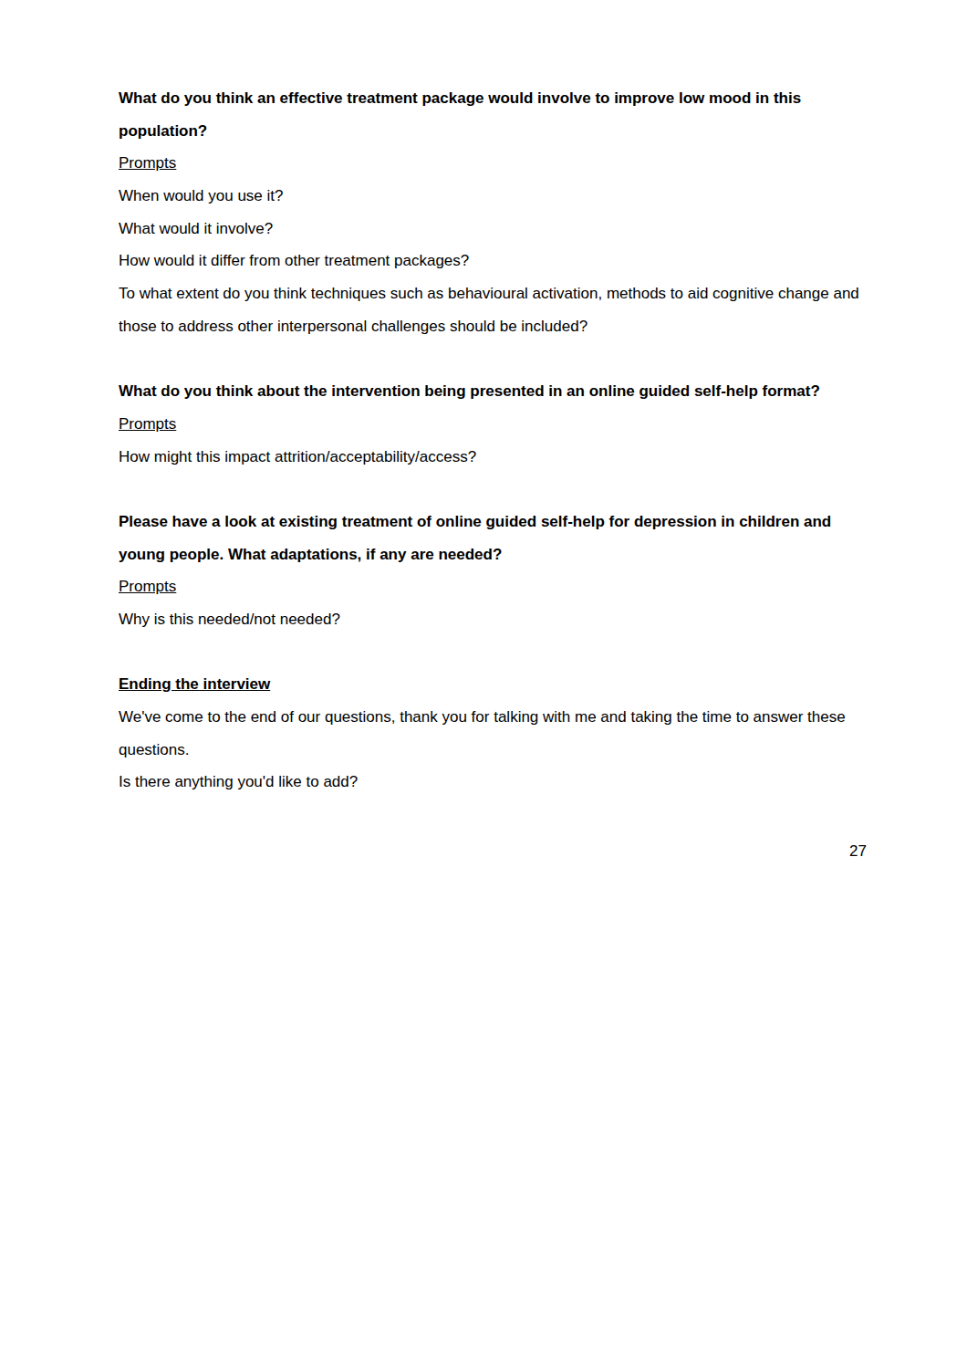What do you think an effective treatment package would involve to improve low mood in this population?
Prompts
When would you use it?
What would it involve?
How would it differ from other treatment packages?
To what extent do you think techniques such as behavioural activation, methods to aid cognitive change and those to address other interpersonal challenges should be included?
What do you think about the intervention being presented in an online guided self-help format?
Prompts
How might this impact attrition/acceptability/access?
Please have a look at existing treatment of online guided self-help for depression in children and young people. What adaptations, if any are needed?
Prompts
Why is this needed/not needed?
Ending the interview
We've come to the end of our questions, thank you for talking with me and taking the time to answer these questions.
Is there anything you'd like to add?
27